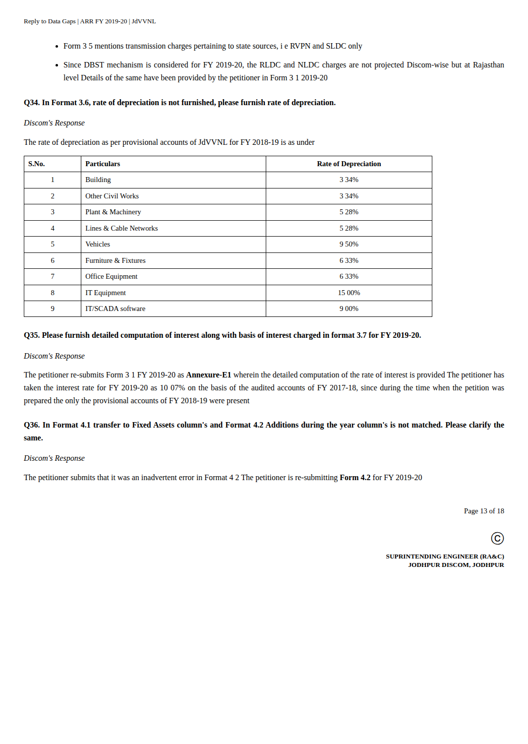Reply to Data Gaps | ARR FY 2019-20 | JdVVNL
Form 3 5 mentions transmission charges pertaining to state sources, i e RVPN and SLDC only
Since DBST mechanism is considered for FY 2019-20, the RLDC and NLDC charges are not projected Discom-wise but at Rajasthan level Details of the same have been provided by the petitioner in Form 3 1 2019-20
Q34. In Format 3.6, rate of depreciation is not furnished, please furnish rate of depreciation.
Discom's Response
The rate of depreciation as per provisional accounts of JdVVNL for FY 2018-19 is as under
| S.No. | Particulars | Rate of Depreciation |
| --- | --- | --- |
| 1 | Building | 3 34% |
| 2 | Other Civil Works | 3 34% |
| 3 | Plant & Machinery | 5 28% |
| 4 | Lines & Cable Networks | 5 28% |
| 5 | Vehicles | 9 50% |
| 6 | Furniture & Fixtures | 6 33% |
| 7 | Office Equipment | 6 33% |
| 8 | IT Equipment | 15 00% |
| 9 | IT/SCADA software | 9 00% |
Q35. Please furnish detailed computation of interest along with basis of interest charged in format 3.7 for FY 2019-20.
Discom's Response
The petitioner re-submits Form 3 1 FY 2019-20 as Annexure-E1 wherein the detailed computation of the rate of interest is provided The petitioner has taken the interest rate for FY 2019-20 as 10 07% on the basis of the audited accounts of FY 2017-18, since during the time when the petition was prepared the only the provisional accounts of FY 2018-19 were present
Q36. In Format 4.1 transfer to Fixed Assets column's and Format 4.2 Additions during the year column's is not matched. Please clarify the same.
Discom's Response
The petitioner submits that it was an inadvertent error in Format 4 2 The petitioner is re-submitting Form 4.2 for FY 2019-20
Page 13 of 18
ⓒ
SUPRINTENDING ENGINEER (RA&C)
JODHPUR DISCOM, JODHPUR